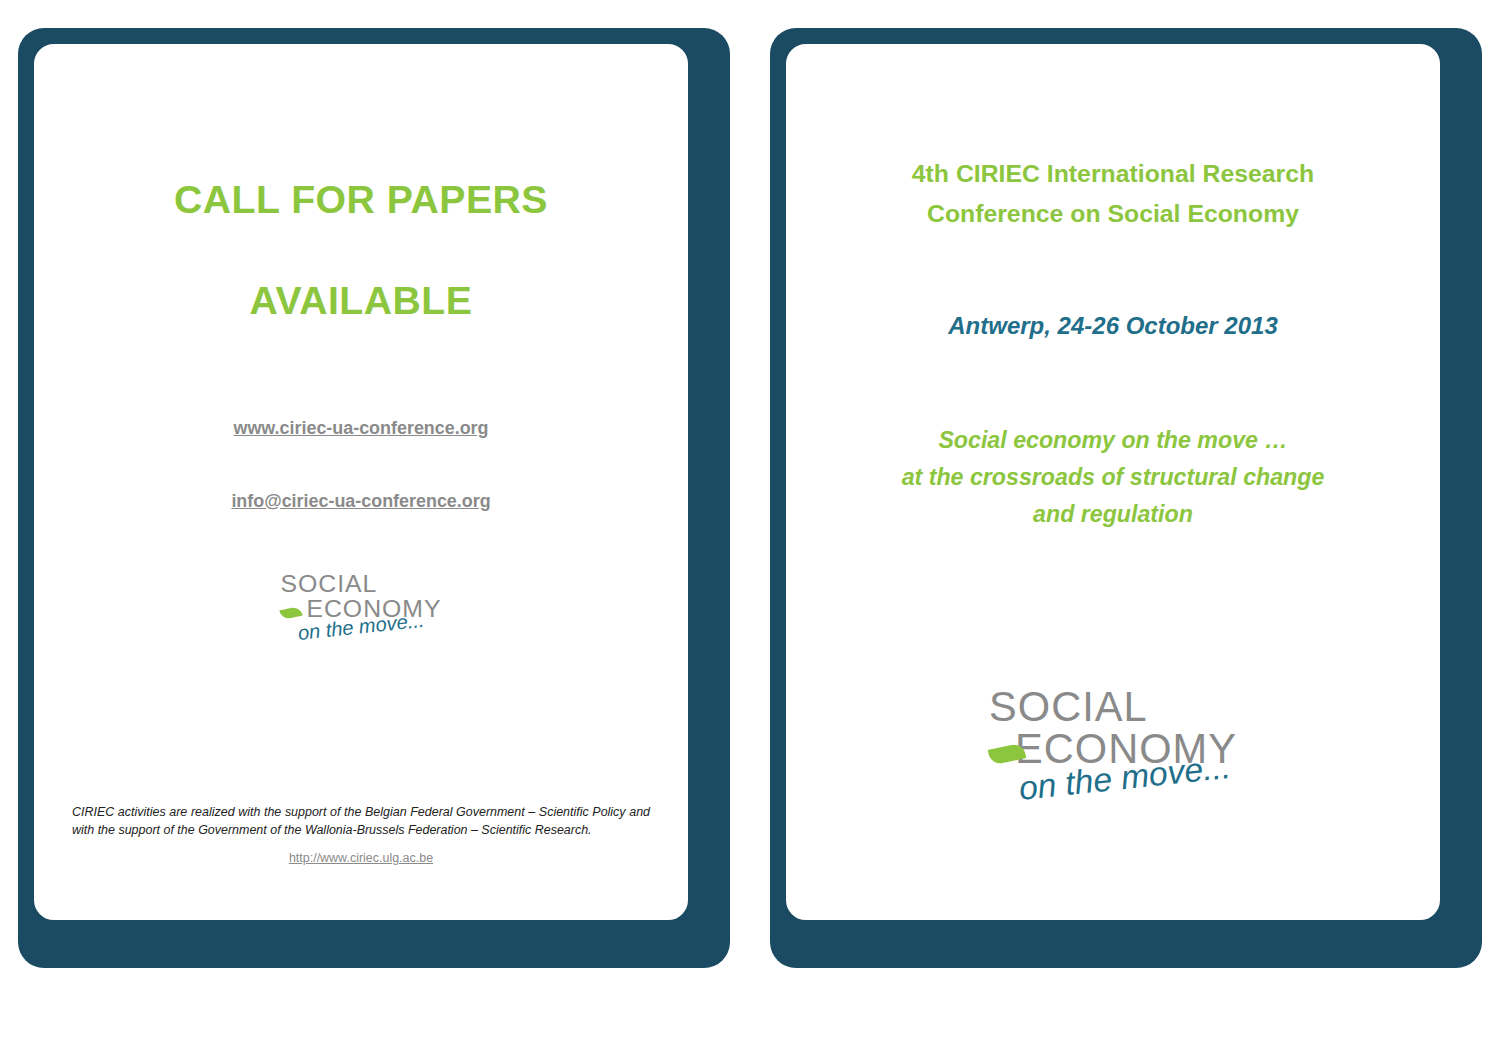CALL FOR PAPERS AVAILABLE
www.ciriec-ua-conference.org info@ciriec-ua-conference.org
SOCIAL
ECONOMY on the move...
CIRIEC activities are realized with the support of the Belgian Federal Government – Scientific Policy and with the support of the Government of the Wallonia-Brussels Federation – Scientific Research. http://www.ciriec.ulg.ac.be
4th CIRIEC International Research
Conference on Social Economy
Antwerp, 24-26 October 2013
Social economy on the move …
at the crossroads of structural change
and regulation
SOCIAL
ECONOMY on the move...